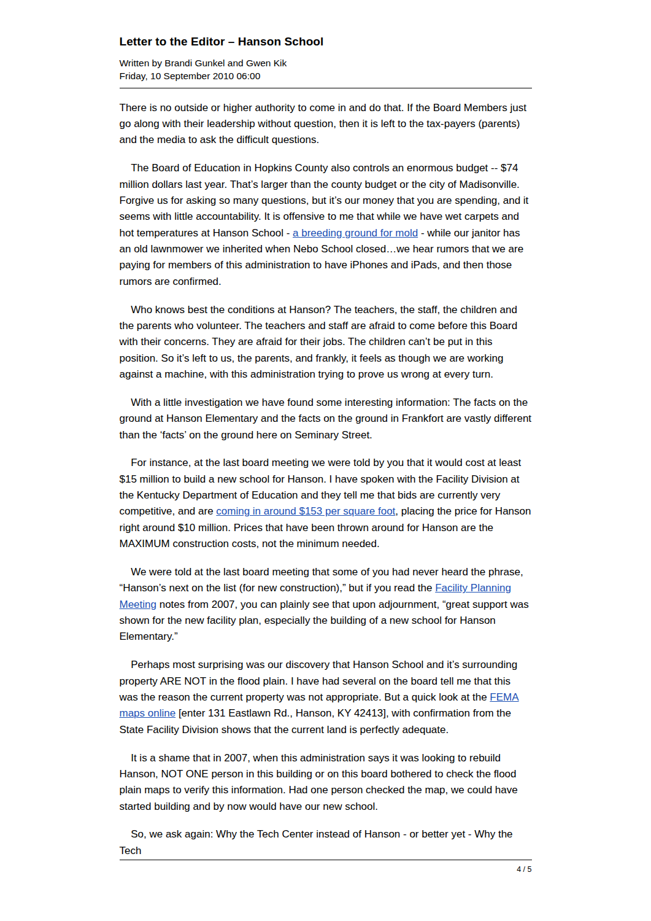Letter to the Editor – Hanson School
Written by Brandi Gunkel and Gwen Kik
Friday, 10 September 2010 06:00
There is no outside or higher authority to come in and do that. If the Board Members just go along with their leadership without question, then it is left to the tax-payers (parents) and the media to ask the difficult questions.
The Board of Education in Hopkins County also controls an enormous budget -- $74 million dollars last year. That’s larger than the county budget or the city of Madisonville. Forgive us for asking so many questions, but it’s our money that you are spending, and it seems with little accountability. It is offensive to me that while we have wet carpets and hot temperatures at Hanson School - a breeding ground for mold - while our janitor has an old lawnmower we inherited when Nebo School closed…we hear rumors that we are paying for members of this administration to have iPhones and iPads, and then those rumors are confirmed.
Who knows best the conditions at Hanson? The teachers, the staff, the children and the parents who volunteer. The teachers and staff are afraid to come before this Board with their concerns. They are afraid for their jobs. The children can’t be put in this position. So it’s left to us, the parents, and frankly, it feels as though we are working against a machine, with this administration trying to prove us wrong at every turn.
With a little investigation we have found some interesting information: The facts on the ground at Hanson Elementary and the facts on the ground in Frankfort are vastly different than the ‘facts’ on the ground here on Seminary Street.
For instance, at the last board meeting we were told by you that it would cost at least $15 million to build a new school for Hanson. I have spoken with the Facility Division at the Kentucky Department of Education and they tell me that bids are currently very competitive, and are coming in around $153 per square foot, placing the price for Hanson right around $10 million. Prices that have been thrown around for Hanson are the MAXIMUM construction costs, not the minimum needed.
We were told at the last board meeting that some of you had never heard the phrase, “Hanson’s next on the list (for new construction),” but if you read the Facility Planning Meeting notes from 2007, you can plainly see that upon adjournment, “great support was shown for the new facility plan, especially the building of a new school for Hanson Elementary.”
Perhaps most surprising was our discovery that Hanson School and it’s surrounding property ARE NOT in the flood plain. I have had several on the board tell me that this was the reason the current property was not appropriate. But a quick look at the FEMA maps online [enter 131 Eastlawn Rd., Hanson, KY 42413], with confirmation from the State Facility Division shows that the current land is perfectly adequate.
It is a shame that in 2007, when this administration says it was looking to rebuild Hanson, NOT ONE person in this building or on this board bothered to check the flood plain maps to verify this information. Had one person checked the map, we could have started building and by now would have our new school.
So, we ask again: Why the Tech Center instead of Hanson - or better yet - Why the Tech
4 / 5